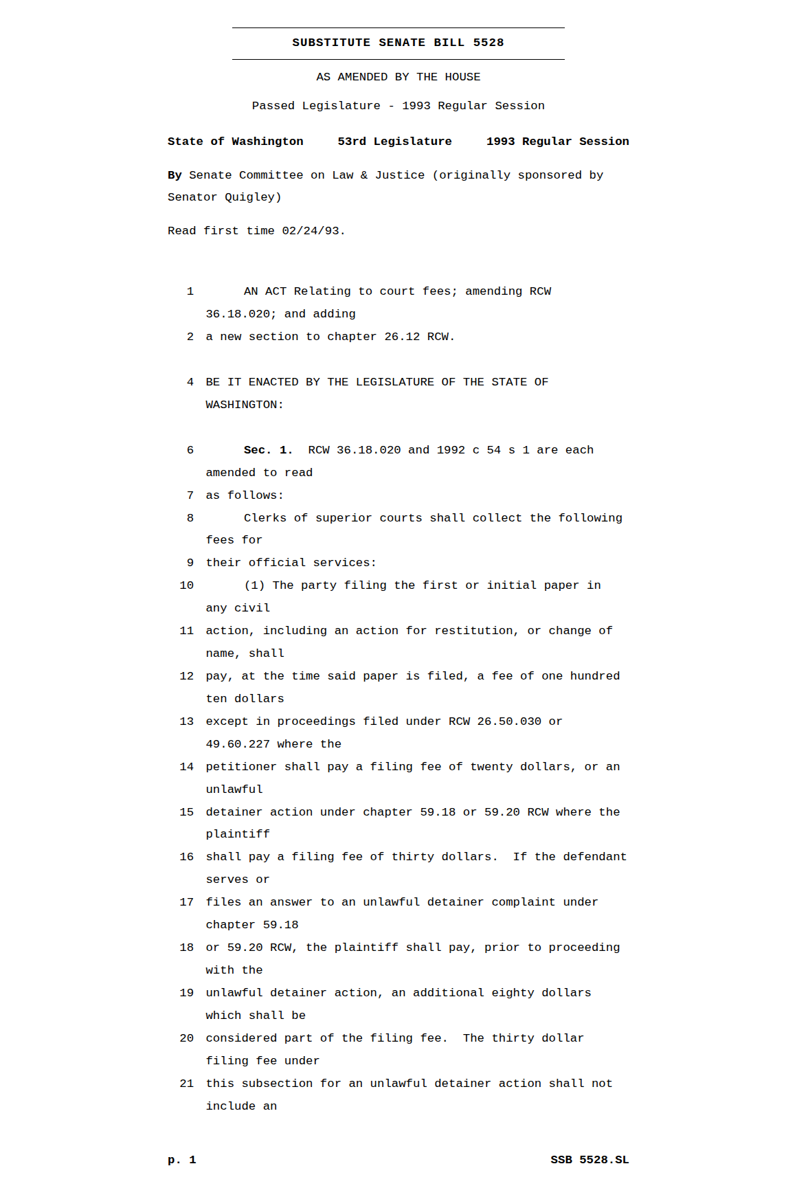SUBSTITUTE SENATE BILL 5528
AS AMENDED BY THE HOUSE
Passed Legislature - 1993 Regular Session
State of Washington 53rd Legislature 1993 Regular Session
By Senate Committee on Law & Justice (originally sponsored by Senator Quigley)
Read first time 02/24/93.
AN ACT Relating to court fees; amending RCW 36.18.020; and adding
a new section to chapter 26.12 RCW.
BE IT ENACTED BY THE LEGISLATURE OF THE STATE OF WASHINGTON:
Sec. 1. RCW 36.18.020 and 1992 c 54 s 1 are each amended to read
as follows:
Clerks of superior courts shall collect the following fees for
their official services:
(1) The party filing the first or initial paper in any civil
action, including an action for restitution, or change of name, shall
pay, at the time said paper is filed, a fee of one hundred ten dollars
except in proceedings filed under RCW 26.50.030 or 49.60.227 where the
petitioner shall pay a filing fee of twenty dollars, or an unlawful
detainer action under chapter 59.18 or 59.20 RCW where the plaintiff
shall pay a filing fee of thirty dollars. If the defendant serves or
files an answer to an unlawful detainer complaint under chapter 59.18
or 59.20 RCW, the plaintiff shall pay, prior to proceeding with the
unlawful detainer action, an additional eighty dollars which shall be
considered part of the filing fee. The thirty dollar filing fee under
this subsection for an unlawful detainer action shall not include an
p. 1 SSB 5528.SL